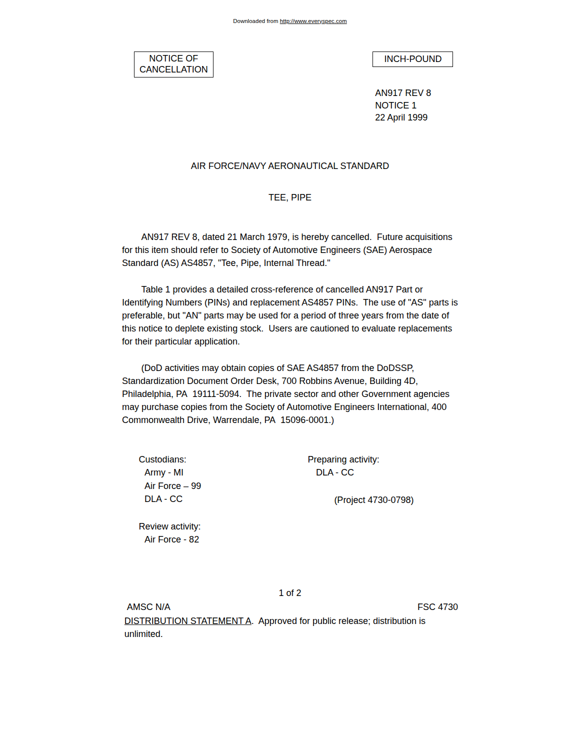Downloaded from http://www.everyspec.com
NOTICE OF
CANCELLATION
INCH-POUND
AN917 REV 8
NOTICE 1
22 April 1999
AIR FORCE/NAVY AERONAUTICAL STANDARD
TEE, PIPE
AN917 REV 8, dated 21 March 1979, is hereby cancelled. Future acquisitions for this item should refer to Society of Automotive Engineers (SAE) Aerospace Standard (AS) AS4857, "Tee, Pipe, Internal Thread."
Table 1 provides a detailed cross-reference of cancelled AN917 Part or Identifying Numbers (PINs) and replacement AS4857 PINs. The use of "AS" parts is preferable, but "AN" parts may be used for a period of three years from the date of this notice to deplete existing stock. Users are cautioned to evaluate replacements for their particular application.
(DoD activities may obtain copies of SAE AS4857 from the DoDSSP, Standardization Document Order Desk, 700 Robbins Avenue, Building 4D, Philadelphia, PA 19111-5094. The private sector and other Government agencies may purchase copies from the Society of Automotive Engineers International, 400 Commonwealth Drive, Warrendale, PA 15096-0001.)
Custodians:
Army - MI
Air Force – 99
DLA - CC
Review activity:
Air Force - 82
Preparing activity:
DLA - CC
(Project 4730-0798)
1 of 2
AMSC N/A
FSC 4730
DISTRIBUTION STATEMENT A. Approved for public release; distribution is unlimited.